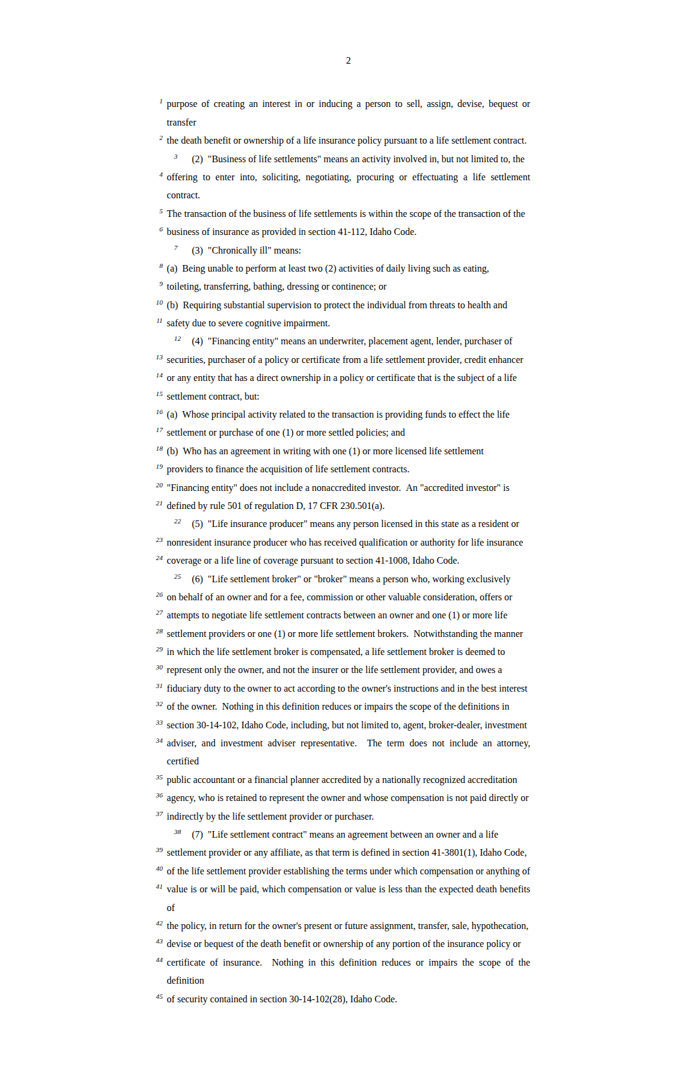2
purpose of creating an interest in or inducing a person to sell, assign, devise, bequest or transfer
the death benefit or ownership of a life insurance policy pursuant to a life settlement contract.
(2) "Business of life settlements" means an activity involved in, but not limited to, the
offering to enter into, soliciting, negotiating, procuring or effectuating a life settlement contract.
The transaction of the business of life settlements is within the scope of the transaction of the
business of insurance as provided in section 41-112, Idaho Code.
(3) "Chronically ill" means:
(a) Being unable to perform at least two (2) activities of daily living such as eating,
toileting, transferring, bathing, dressing or continence; or
(b) Requiring substantial supervision to protect the individual from threats to health and
safety due to severe cognitive impairment.
(4) "Financing entity" means an underwriter, placement agent, lender, purchaser of
securities, purchaser of a policy or certificate from a life settlement provider, credit enhancer
or any entity that has a direct ownership in a policy or certificate that is the subject of a life
settlement contract, but:
(a) Whose principal activity related to the transaction is providing funds to effect the life
settlement or purchase of one (1) or more settled policies; and
(b) Who has an agreement in writing with one (1) or more licensed life settlement
providers to finance the acquisition of life settlement contracts.
"Financing entity" does not include a nonaccredited investor. An "accredited investor" is
defined by rule 501 of regulation D, 17 CFR 230.501(a).
(5) "Life insurance producer" means any person licensed in this state as a resident or
nonresident insurance producer who has received qualification or authority for life insurance
coverage or a life line of coverage pursuant to section 41-1008, Idaho Code.
(6) "Life settlement broker" or "broker" means a person who, working exclusively
on behalf of an owner and for a fee, commission or other valuable consideration, offers or
attempts to negotiate life settlement contracts between an owner and one (1) or more life
settlement providers or one (1) or more life settlement brokers. Notwithstanding the manner
in which the life settlement broker is compensated, a life settlement broker is deemed to
represent only the owner, and not the insurer or the life settlement provider, and owes a
fiduciary duty to the owner to act according to the owner's instructions and in the best interest
of the owner. Nothing in this definition reduces or impairs the scope of the definitions in
section 30-14-102, Idaho Code, including, but not limited to, agent, broker-dealer, investment
adviser, and investment adviser representative. The term does not include an attorney, certified
public accountant or a financial planner accredited by a nationally recognized accreditation
agency, who is retained to represent the owner and whose compensation is not paid directly or
indirectly by the life settlement provider or purchaser.
(7) "Life settlement contract" means an agreement between an owner and a life
settlement provider or any affiliate, as that term is defined in section 41-3801(1), Idaho Code,
of the life settlement provider establishing the terms under which compensation or anything of
value is or will be paid, which compensation or value is less than the expected death benefits of
the policy, in return for the owner's present or future assignment, transfer, sale, hypothecation,
devise or bequest of the death benefit or ownership of any portion of the insurance policy or
certificate of insurance. Nothing in this definition reduces or impairs the scope of the definition
of security contained in section 30-14-102(28), Idaho Code.